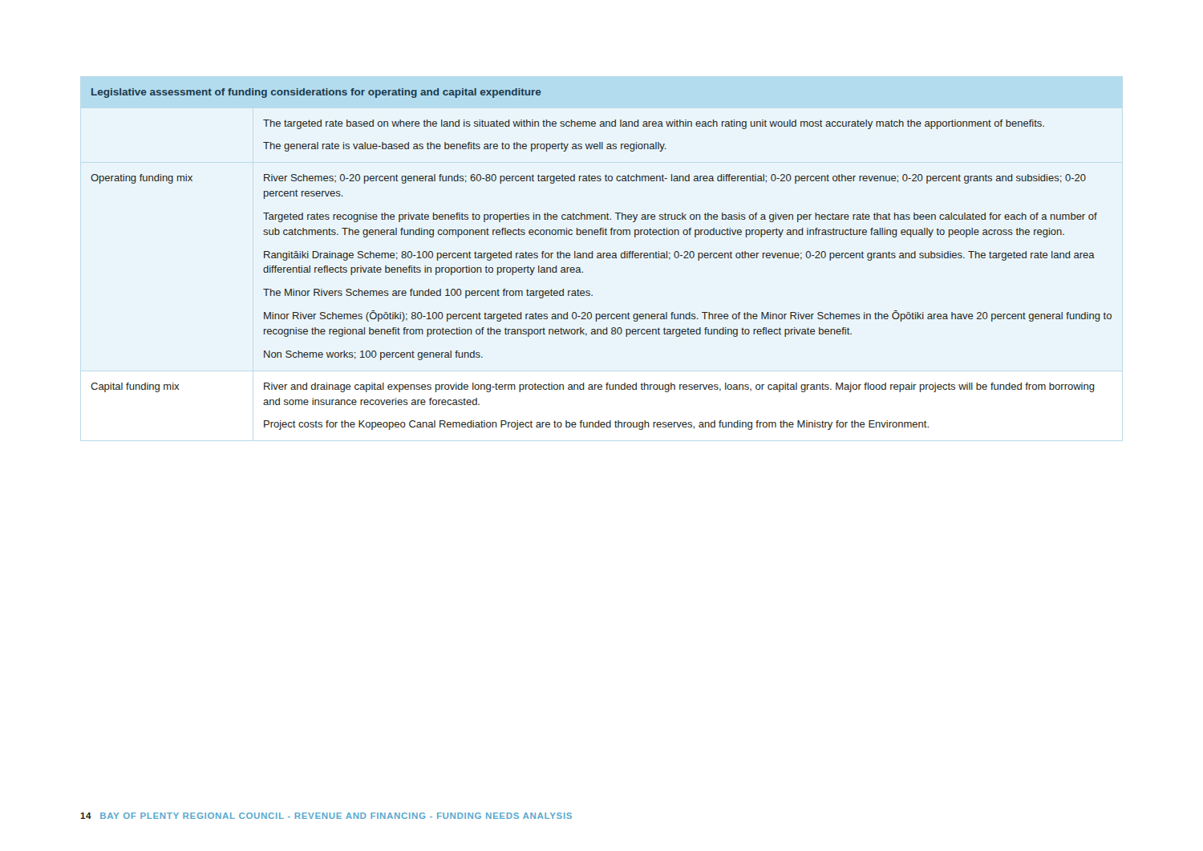| Legislative assessment of funding considerations for operating and capital expenditure |
| --- |
| | The targeted rate based on where the land is situated within the scheme and land area within each rating unit would most accurately match the apportionment of benefits. The general rate is value-based as the benefits are to the property as well as regionally. |
| Operating funding mix | River Schemes; 0-20 percent general funds; 60-80 percent targeted rates to catchment- land area differential; 0-20 percent other revenue; 0-20 percent grants and subsidies; 0-20 percent reserves. Targeted rates recognise the private benefits to properties in the catchment. They are struck on the basis of a given per hectare rate that has been calculated for each of a number of sub catchments. The general funding component reflects economic benefit from protection of productive property and infrastructure falling equally to people across the region. Rangitāiki Drainage Scheme; 80-100 percent targeted rates for the land area differential; 0-20 percent other revenue; 0-20 percent grants and subsidies. The targeted rate land area differential reflects private benefits in proportion to property land area. The Minor Rivers Schemes are funded 100 percent from targeted rates. Minor River Schemes (Ōpōtiki); 80-100 percent targeted rates and 0-20 percent general funds. Three of the Minor River Schemes in the Ōpōtiki area have 20 percent general funding to recognise the regional benefit from protection of the transport network, and 80 percent targeted funding to reflect private benefit. Non Scheme works; 100 percent general funds. |
| Capital funding mix | River and drainage capital expenses provide long-term protection and are funded through reserves, loans, or capital grants. Major flood repair projects will be funded from borrowing and some insurance recoveries are forecasted. Project costs for the Kopeopeo Canal Remediation Project are to be funded through reserves, and funding from the Ministry for the Environment. |
14 BAY OF PLENTY REGIONAL COUNCIL - REVENUE AND FINANCING - FUNDING NEEDS ANALYSIS